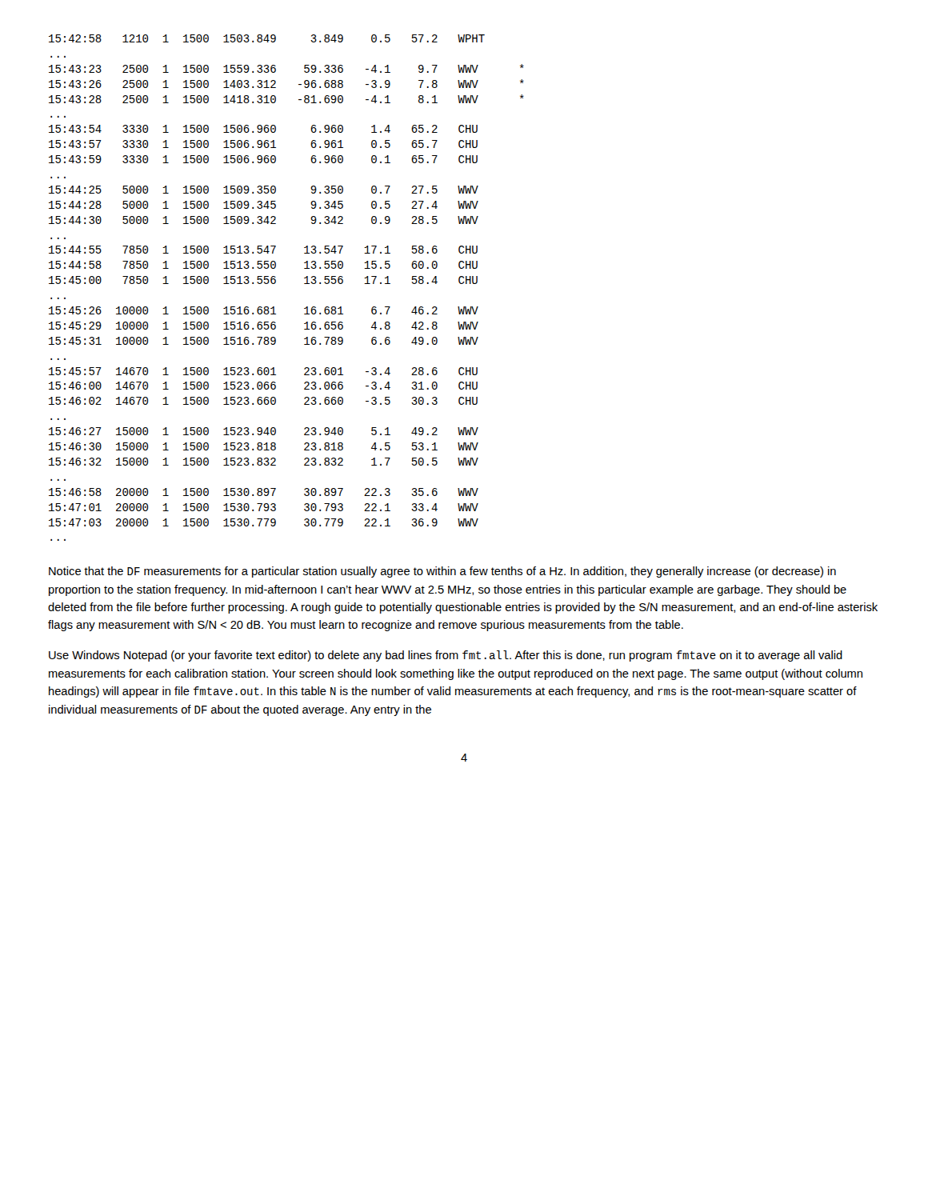15:42:58   1210  1  1500  1503.849     3.849    0.5   57.2   WPHT
...
15:43:23   2500  1  1500  1559.336    59.336   -4.1    9.7   WWV      *
15:43:26   2500  1  1500  1403.312   -96.688   -3.9    7.8   WWV      *
15:43:28   2500  1  1500  1418.310   -81.690   -4.1    8.1   WWV      *
...
15:43:54   3330  1  1500  1506.960     6.960    1.4   65.2   CHU
15:43:57   3330  1  1500  1506.961     6.961    0.5   65.7   CHU
15:43:59   3330  1  1500  1506.960     6.960    0.1   65.7   CHU
...
15:44:25   5000  1  1500  1509.350     9.350    0.7   27.5   WWV
15:44:28   5000  1  1500  1509.345     9.345    0.5   27.4   WWV
15:44:30   5000  1  1500  1509.342     9.342    0.9   28.5   WWV
...
15:44:55   7850  1  1500  1513.547    13.547   17.1   58.6   CHU
15:44:58   7850  1  1500  1513.550    13.550   15.5   60.0   CHU
15:45:00   7850  1  1500  1513.556    13.556   17.1   58.4   CHU
...
15:45:26  10000  1  1500  1516.681    16.681    6.7   46.2   WWV
15:45:29  10000  1  1500  1516.656    16.656    4.8   42.8   WWV
15:45:31  10000  1  1500  1516.789    16.789    6.6   49.0   WWV
...
15:45:57  14670  1  1500  1523.601    23.601   -3.4   28.6   CHU
15:46:00  14670  1  1500  1523.066    23.066   -3.4   31.0   CHU
15:46:02  14670  1  1500  1523.660    23.660   -3.5   30.3   CHU
...
15:46:27  15000  1  1500  1523.940    23.940    5.1   49.2   WWV
15:46:30  15000  1  1500  1523.818    23.818    4.5   53.1   WWV
15:46:32  15000  1  1500  1523.832    23.832    1.7   50.5   WWV
...
15:46:58  20000  1  1500  1530.897    30.897   22.3   35.6   WWV
15:47:01  20000  1  1500  1530.793    30.793   22.1   33.4   WWV
15:47:03  20000  1  1500  1530.779    30.779   22.1   36.9   WWV
...
Notice that the DF measurements for a particular station usually agree to within a few tenths of a Hz. In addition, they generally increase (or decrease) in proportion to the station frequency. In mid-afternoon I can’t hear WWV at 2.5 MHz, so those entries in this particular example are garbage. They should be deleted from the file before further processing. A rough guide to potentially questionable entries is provided by the S/N measurement, and an end-of-line asterisk flags any measurement with S/N < 20 dB. You must learn to recognize and remove spurious measurements from the table.
Use Windows Notepad (or your favorite text editor) to delete any bad lines from fmt.all. After this is done, run program fmtave on it to average all valid measurements for each calibration station. Your screen should look something like the output reproduced on the next page. The same output (without column headings) will appear in file fmtave.out. In this table N is the number of valid measurements at each frequency, and rms is the root-mean-square scatter of individual measurements of DF about the quoted average. Any entry in the
4